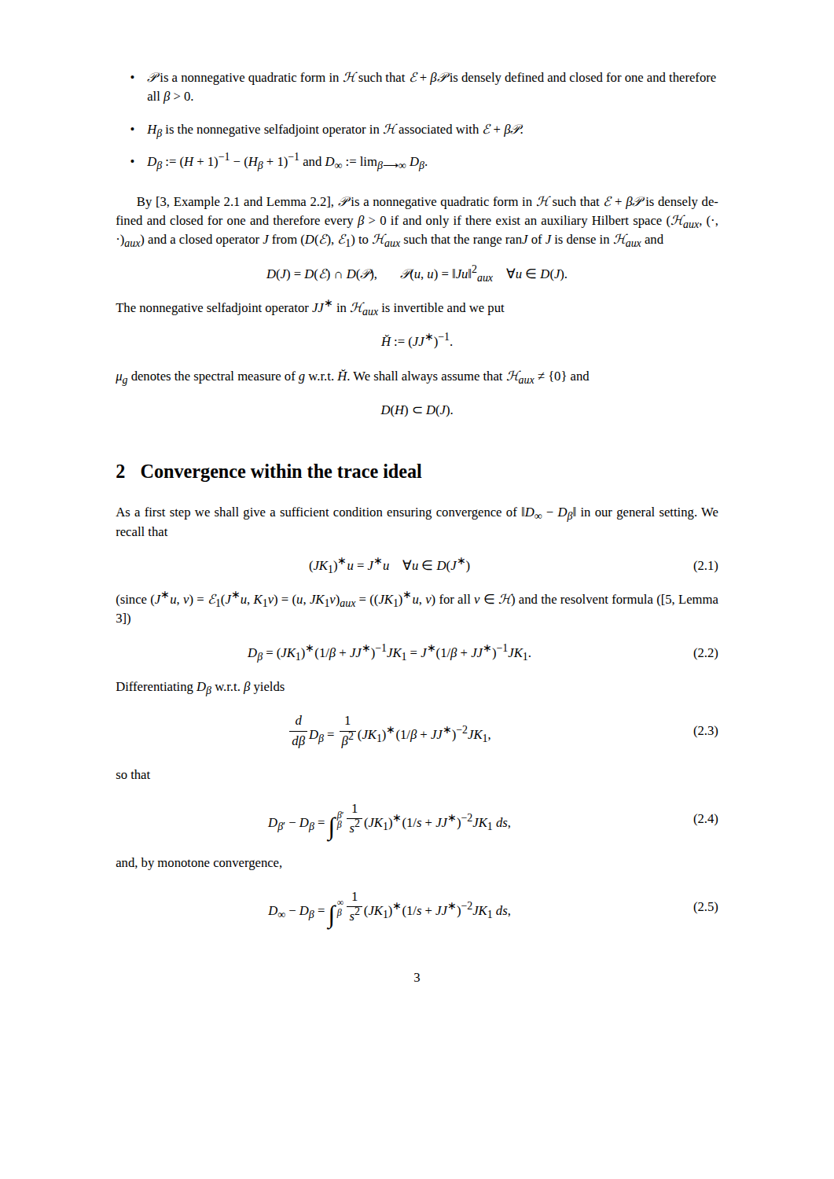𝒫 is a nonnegative quadratic form in ℋ such that ℰ + β𝒫 is densely defined and closed for one and therefore all β > 0.
Hβ is the nonnegative selfadjoint operator in ℋ associated with ℰ + β𝒫.
Dβ := (H + 1)−1 − (Hβ + 1)−1 and D∞ := limβ⟶∞ Dβ.
By [3, Example 2.1 and Lemma 2.2], 𝒫 is a nonnegative quadratic form in ℋ such that ℰ + β𝒫 is densely defined and closed for one and therefore every β > 0 if and only if there exist an auxiliary Hilbert space (ℋaux, (·, ·)aux) and a closed operator J from (D(ℰ), ℰ1) to ℋaux such that the range ranJ of J is dense in ℋaux and
D(J) = D(ℰ) ∩ D(𝒫), 𝒫(u, u) = ‖Ju‖2aux ∀u ∈ D(J).
The nonnegative selfadjoint operator JJ∗ in ℋaux is invertible and we put
H̆ := (JJ∗)−1.
μg denotes the spectral measure of g w.r.t. H̆. We shall always assume that ℋaux ≠ {0} and
D(H) ⊂ D(J).
2 Convergence within the trace ideal
As a first step we shall give a sufficient condition ensuring convergence of ‖D∞ − Dβ‖ in our general setting. We recall that
(JK1)∗u = J∗u ∀u ∈ D(J∗)
(2.1)
(since (J∗u, v) = ℰ1(J∗u, K1v) = (u, JK1v)aux = ((JK1)∗u, v) for all v ∈ ℋ) and the resolvent formula ([5, Lemma 3])
Dβ = (JK1)∗(1/β + JJ∗)−1JK1 = J∗(1/β + JJ∗)−1JK1.
(2.2)
Differentiating Dβ w.r.t. β yields
ddβ Dβ = 1 β2(JK1)∗(1/β + JJ∗)−2JK1,
(2.3)
so that
Dβ′ − Dβ = ∫β′β 1 s2(JK1)∗(1/s + JJ∗)−2JK1 ds,
(2.4)
and, by monotone convergence,
D∞ − Dβ = ∫∞β 1 s2(JK1)∗(1/s + JJ∗)−2JK1 ds,
(2.5)
3